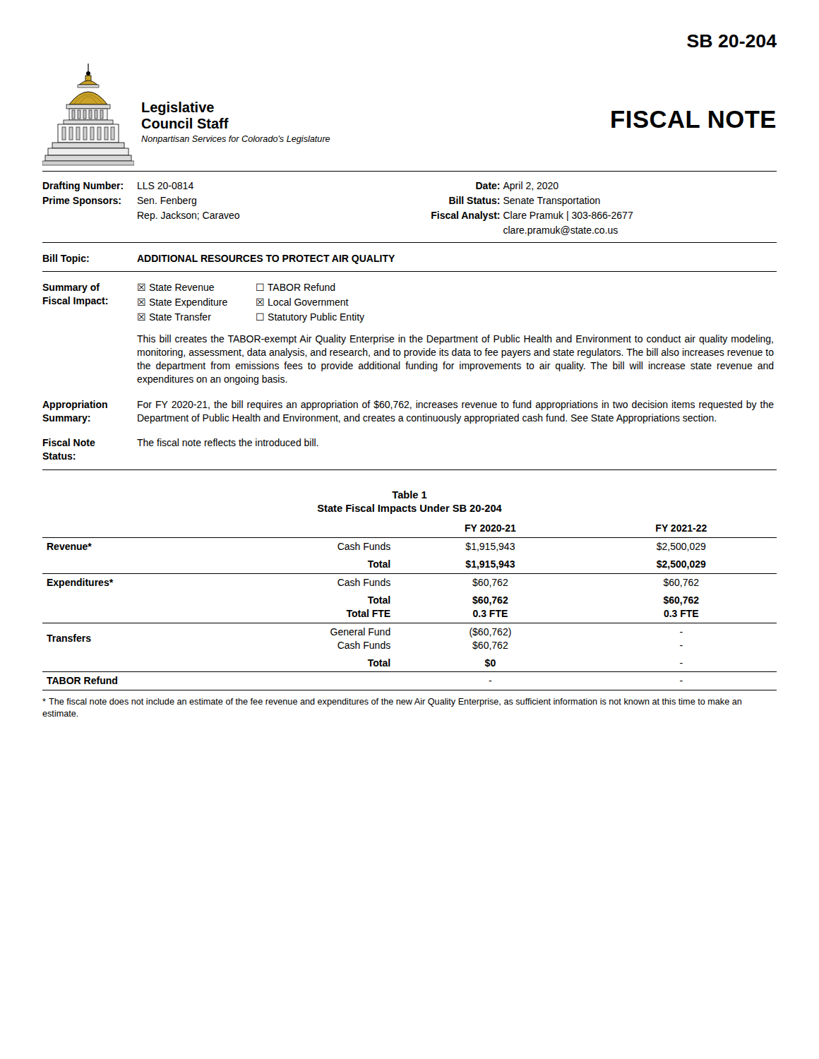SB 20-204
Legislative
Council Staff
Nonpartisan Services for Colorado's Legislature
FISCAL NOTE
| Drafting Number: | LLS 20-0814 | Date: | April 2, 2020 |
| Prime Sponsors: | Sen. Fenberg | Bill Status: | Senate Transportation |
| | Rep. Jackson; Caraveo | Fiscal Analyst: | Clare Pramuk / 303-866-2677 |
| | | | clare.pramuk@state.co.us |
| Bill Topic: | ADDITIONAL RESOURCES TO PROTECT AIR QUALITY |
| Summary of Fiscal Impact: | ☒ State Revenue ☒ State Expenditure ☒ State Transfer ☐ TABOR Refund ☒ Local Government ☐ Statutory Public Entity This bill creates the TABOR-exempt Air Quality Enterprise in the Department of Public Health and Environment to conduct air quality modeling, monitoring, assessment, data analysis, and research, and to provide its data to fee payers and state regulators. The bill also increases revenue to the department from emissions fees to provide additional funding for improvements to air quality. The bill will increase state revenue and expenditures on an ongoing basis. |
| Appropriation Summary: | For FY 2020-21, the bill requires an appropriation of $60,762, increases revenue to fund appropriations in two decision items requested by the Department of Public Health and Environment, and creates a continuously appropriated cash fund. See State Appropriations section. |
| Fiscal Note Status: | The fiscal note reflects the introduced bill. |
Table 1
State Fiscal Impacts Under SB 20-204
| | | FY 2020-21 | FY 2021-22 |
| --- | --- | --- | --- |
| Revenue* | Cash Funds | $1,915,943 | $2,500,029 |
| | Total | $1,915,943 | $2,500,029 |
| Expenditures* | Cash Funds | $60,762 | $60,762 |
| | Total Total FTE | $60,762 0.3 FTE | $60,762 0.3 FTE |
| Transfers | General Fund Cash Funds | ($60,762) $60,762 | - - |
| | Total | $0 | - |
| TABOR Refund | | - | - |
*The fiscal note does not include an estimate of the fee revenue and expenditures of the new Air Quality Enterprise, as sufficient information is not known at this time to make an estimate.